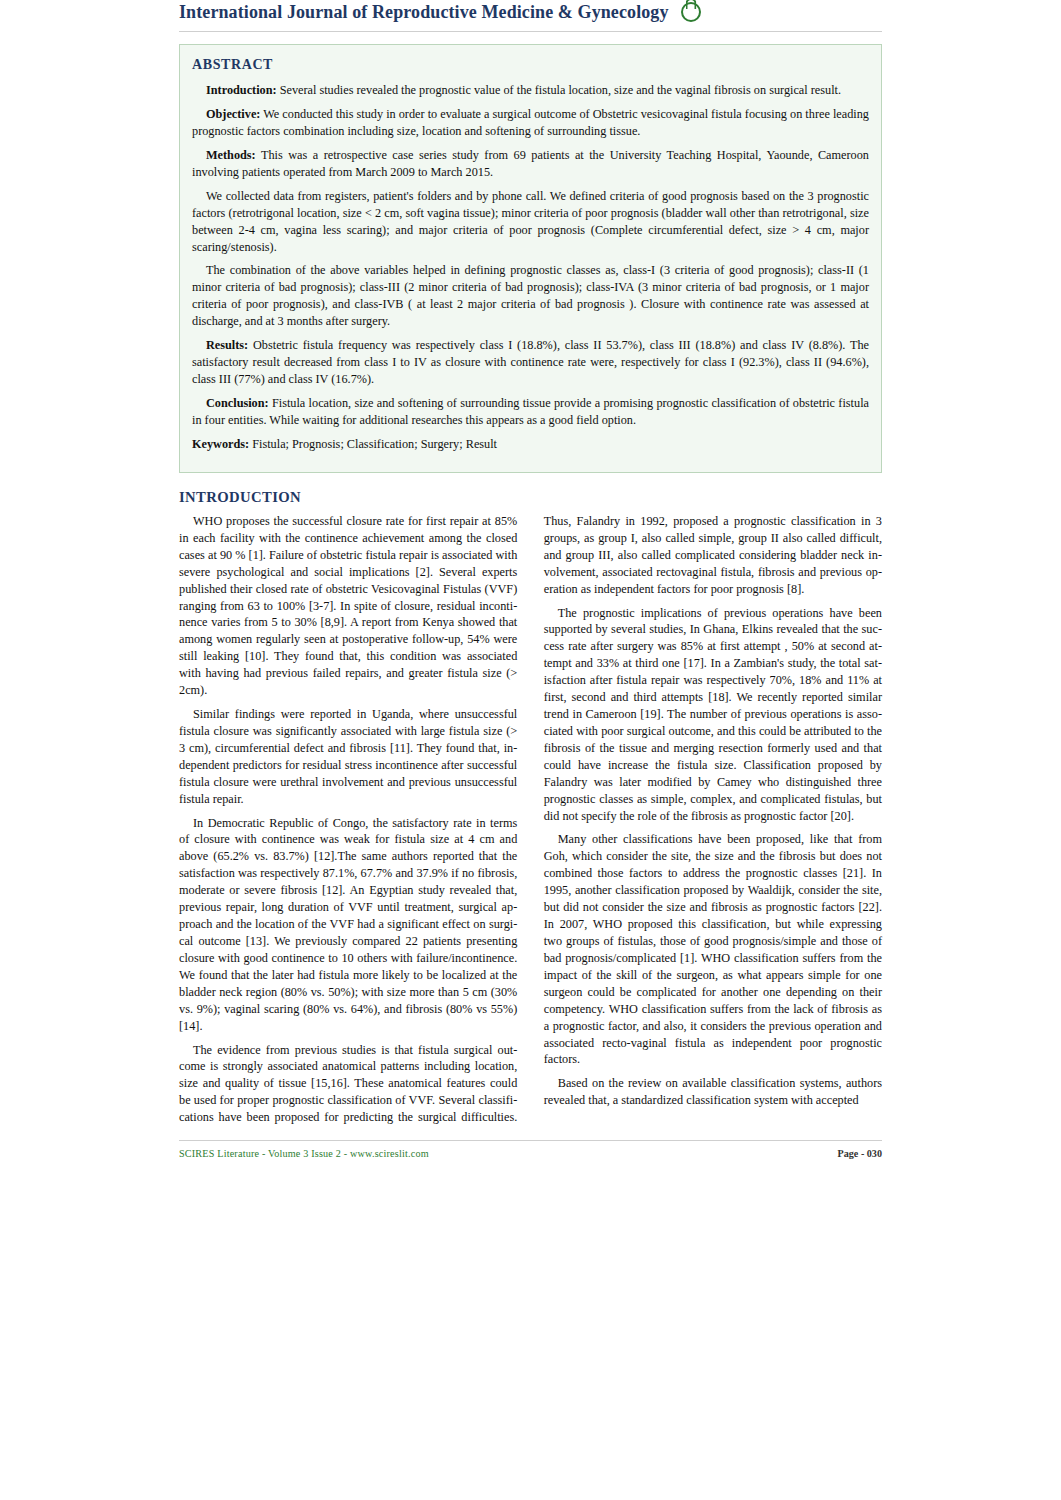International Journal of Reproductive Medicine & Gynecology
Abstract
Introduction: Several studies revealed the prognostic value of the fistula location, size and the vaginal fibrosis on surgical result.
Objective: We conducted this study in order to evaluate a surgical outcome of Obstetric vesicovaginal fistula focusing on three leading prognostic factors combination including size, location and softening of surrounding tissue.
Methods: This was a retrospective case series study from 69 patients at the University Teaching Hospital, Yaounde, Cameroon involving patients operated from March 2009 to March 2015.
We collected data from registers, patient's folders and by phone call. We defined criteria of good prognosis based on the 3 prognostic factors (retrotrigonal location, size < 2 cm, soft vagina tissue); minor criteria of poor prognosis (bladder wall other than retrotrigonal, size between 2-4 cm, vagina less scaring); and major criteria of poor prognosis (Complete circumferential defect, size > 4 cm, major scaring/stenosis).
The combination of the above variables helped in defining prognostic classes as, class-I (3 criteria of good prognosis); class-II (1 minor criteria of bad prognosis); class-III (2 minor criteria of bad prognosis); class-IVA (3 minor criteria of bad prognosis, or 1 major criteria of poor prognosis), and class-IVB ( at least 2 major criteria of bad prognosis ). Closure with continence rate was assessed at discharge, and at 3 months after surgery.
Results: Obstetric fistula frequency was respectively class I (18.8%), class II 53.7%), class III (18.8%) and class IV (8.8%). The satisfactory result decreased from class I to IV as closure with continence rate were, respectively for class I (92.3%), class II (94.6%), class III (77%) and class IV (16.7%).
Conclusion: Fistula location, size and softening of surrounding tissue provide a promising prognostic classification of obstetric fistula in four entities. While waiting for additional researches this appears as a good field option.
Keywords: Fistula; Prognosis; Classification; Surgery; Result
Introduction
WHO proposes the successful closure rate for first repair at 85% in each facility with the continence achievement among the closed cases at 90 % [1]. Failure of obstetric fistula repair is associated with severe psychological and social implications [2]. Several experts published their closed rate of obstetric Vesicovaginal Fistulas (VVF) ranging from 63 to 100% [3-7]. In spite of closure, residual incontinence varies from 5 to 30% [8,9]. A report from Kenya showed that among women regularly seen at postoperative follow-up, 54% were still leaking [10]. They found that, this condition was associated with having had previous failed repairs, and greater fistula size (> 2cm).
Similar findings were reported in Uganda, where unsuccessful fistula closure was significantly associated with large fistula size (> 3 cm), circumferential defect and fibrosis [11]. They found that, independent predictors for residual stress incontinence after successful fistula closure were urethral involvement and previous unsuccessful fistula repair.
In Democratic Republic of Congo, the satisfactory rate in terms of closure with continence was weak for fistula size at 4 cm and above (65.2% vs. 83.7%) [12].The same authors reported that the satisfaction was respectively 87.1%, 67.7% and 37.9% if no fibrosis, moderate or severe fibrosis [12]. An Egyptian study revealed that, previous repair, long duration of VVF until treatment, surgical approach and the location of the VVF had a significant effect on surgical outcome [13]. We previously compared 22 patients presenting closure with good continence to 10 others with failure/incontinence. We found that the later had fistula more likely to be localized at the bladder neck region (80% vs. 50%); with size more than 5 cm (30% vs. 9%); vaginal scaring (80% vs. 64%), and fibrosis (80% vs 55%) [14].
The evidence from previous studies is that fistula surgical outcome is strongly associated anatomical patterns including location, size and quality of tissue [15,16]. These anatomical features could be used for proper prognostic classification of VVF. Several classifications have been proposed for predicting the surgical difficulties. Thus, Falandry in 1992, proposed a prognostic classification in 3 groups, as group I, also called simple, group II also called difficult, and group III, also called complicated considering bladder neck involvement, associated rectovaginal fistula, fibrosis and previous operation as independent factors for poor prognosis [8].
The prognostic implications of previous operations have been supported by several studies, In Ghana, Elkins revealed that the success rate after surgery was 85% at first attempt , 50% at second attempt and 33% at third one [17]. In a Zambian's study, the total satisfaction after fistula repair was respectively 70%, 18% and 11% at first, second and third attempts [18]. We recently reported similar trend in Cameroon [19]. The number of previous operations is associated with poor surgical outcome, and this could be attributed to the fibrosis of the tissue and merging resection formerly used and that could have increase the fistula size. Classification proposed by Falandry was later modified by Camey who distinguished three prognostic classes as simple, complex, and complicated fistulas, but did not specify the role of the fibrosis as prognostic factor [20].
Many other classifications have been proposed, like that from Goh, which consider the site, the size and the fibrosis but does not combined those factors to address the prognostic classes [21]. In 1995, another classification proposed by Waaldijk, consider the site, but did not consider the size and fibrosis as prognostic factors [22]. In 2007, WHO proposed this classification, but while expressing two groups of fistulas, those of good prognosis/simple and those of bad prognosis/complicated [1]. WHO classification suffers from the impact of the skill of the surgeon, as what appears simple for one surgeon could be complicated for another one depending on their competency. WHO classification suffers from the lack of fibrosis as a prognostic factor, and also, it considers the previous operation and associated recto-vaginal fistula as independent poor prognostic factors.
Based on the review on available classification systems, authors revealed that, a standardized classification system with accepted
SCIRES Literature - Volume 3 Issue 2 - www.scireslit.com
Page - 030